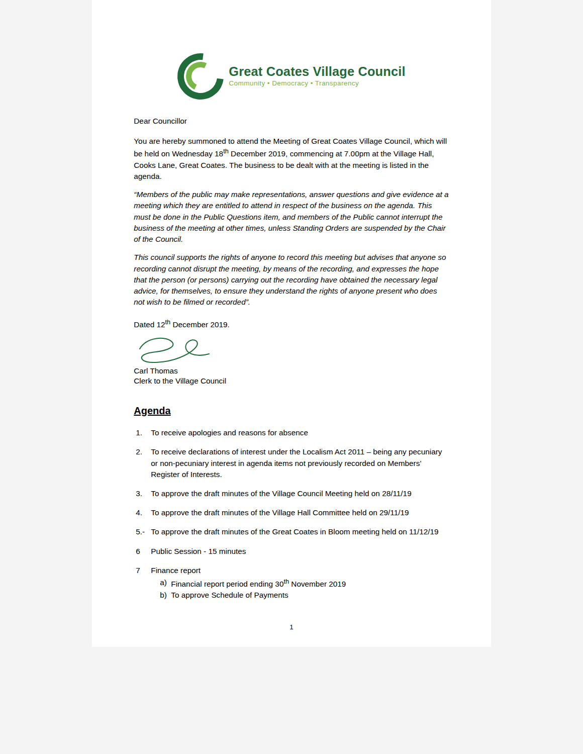Great Coates Village Council
Community • Democracy • Transparency
Dear Councillor
You are hereby summoned to attend the Meeting of Great Coates Village Council, which will be held on Wednesday 18th December 2019, commencing at 7.00pm at the Village Hall, Cooks Lane, Great Coates. The business to be dealt with at the meeting is listed in the agenda.
“Members of the public may make representations, answer questions and give evidence at a meeting which they are entitled to attend in respect of the business on the agenda. This must be done in the Public Questions item, and members of the Public cannot interrupt the business of the meeting at other times, unless Standing Orders are suspended by the Chair of the Council.
This council supports the rights of anyone to record this meeting but advises that anyone so recording cannot disrupt the meeting, by means of the recording, and expresses the hope that the person (or persons) carrying out the recording have obtained the necessary legal advice, for themselves, to ensure they understand the rights of anyone present who does not wish to be filmed or recorded”.
Dated 12th December 2019.
Carl Thomas
Clerk to the Village Council
Agenda
1. To receive apologies and reasons for absence
2. To receive declarations of interest under the Localism Act 2011 – being any pecuniary or non-pecuniary interest in agenda items not previously recorded on Members’ Register of Interests.
3. To approve the draft minutes of the Village Council Meeting held on 28/11/19
4. To approve the draft minutes of the Village Hall Committee held on 29/11/19
5.- To approve the draft minutes of the Great Coates in Bloom meeting held on 11/12/19
6 Public Session - 15 minutes
7 Finance report
a) Financial report period ending 30th November 2019
b) To approve Schedule of Payments
1